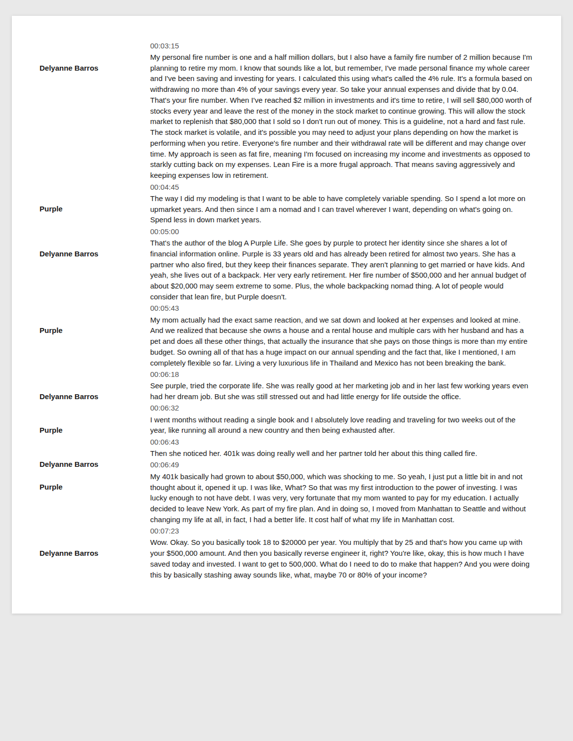00:03:15
Delyanne Barros
My personal fire number is one and a half million dollars, but I also have a family fire number of 2 million because I'm planning to retire my mom. I know that sounds like a lot, but remember, I've made personal finance my whole career and I've been saving and investing for years. I calculated this using what's called the 4% rule. It's a formula based on withdrawing no more than 4% of your savings every year. So take your annual expenses and divide that by 0.04. That's your fire number. When I've reached $2 million in investments and it's time to retire, I will sell $80,000 worth of stocks every year and leave the rest of the money in the stock market to continue growing. This will allow the stock market to replenish that $80,000 that I sold so I don't run out of money. This is a guideline, not a hard and fast rule. The stock market is volatile, and it's possible you may need to adjust your plans depending on how the market is performing when you retire. Everyone's fire number and their withdrawal rate will be different and may change over time. My approach is seen as fat fire, meaning I'm focused on increasing my income and investments as opposed to starkly cutting back on my expenses. Lean Fire is a more frugal approach. That means saving aggressively and keeping expenses low in retirement.
00:04:45
Purple
The way I did my modeling is that I want to be able to have completely variable spending. So I spend a lot more on upmarket years. And then since I am a nomad and I can travel wherever I want, depending on what's going on. Spend less in down market years.
00:05:00
Delyanne Barros
That's the author of the blog A Purple Life. She goes by purple to protect her identity since she shares a lot of financial information online. Purple is 33 years old and has already been retired for almost two years. She has a partner who also fired, but they keep their finances separate. They aren't planning to get married or have kids. And yeah, she lives out of a backpack. Her very early retirement. Her fire number of $500,000 and her annual budget of about $20,000 may seem extreme to some. Plus, the whole backpacking nomad thing. A lot of people would consider that lean fire, but Purple doesn't.
00:05:43
Purple
My mom actually had the exact same reaction, and we sat down and looked at her expenses and looked at mine. And we realized that because she owns a house and a rental house and multiple cars with her husband and has a pet and does all these other things, that actually the insurance that she pays on those things is more than my entire budget. So owning all of that has a huge impact on our annual spending and the fact that, like I mentioned, I am completely flexible so far. Living a very luxurious life in Thailand and Mexico has not been breaking the bank.
00:06:18
Delyanne Barros
See purple, tried the corporate life. She was really good at her marketing job and in her last few working years even had her dream job. But she was still stressed out and had little energy for life outside the office.
00:06:32
Purple
I went months without reading a single book and I absolutely love reading and traveling for two weeks out of the year, like running all around a new country and then being exhausted after.
00:06:43
Delyanne Barros
Then she noticed her. 401k was doing really well and her partner told her about this thing called fire.
00:06:49
Purple
My 401k basically had grown to about $50,000, which was shocking to me. So yeah, I just put a little bit in and not thought about it, opened it up. I was like, What? So that was my first introduction to the power of investing. I was lucky enough to not have debt. I was very, very fortunate that my mom wanted to pay for my education. I actually decided to leave New York. As part of my fire plan. And in doing so, I moved from Manhattan to Seattle and without changing my life at all, in fact, I had a better life. It cost half of what my life in Manhattan cost.
00:07:23
Delyanne Barros
Wow. Okay. So you basically took 18 to $20000 per year. You multiply that by 25 and that's how you came up with your $500,000 amount. And then you basically reverse engineer it, right? You're like, okay, this is how much I have saved today and invested. I want to get to 500,000. What do I need to do to make that happen? And you were doing this by basically stashing away sounds like, what, maybe 70 or 80% of your income?